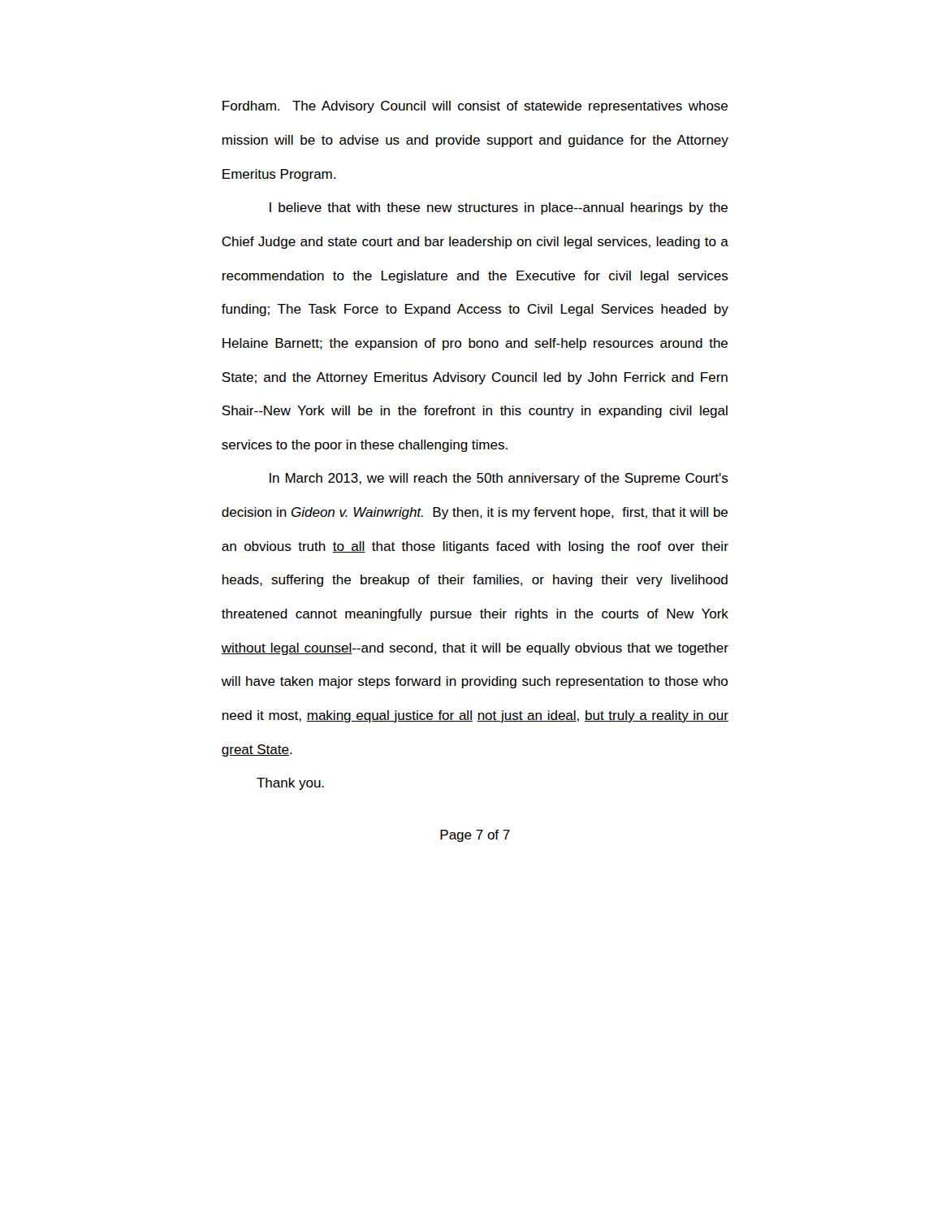Fordham. The Advisory Council will consist of statewide representatives whose mission will be to advise us and provide support and guidance for the Attorney Emeritus Program.
I believe that with these new structures in place--annual hearings by the Chief Judge and state court and bar leadership on civil legal services, leading to a recommendation to the Legislature and the Executive for civil legal services funding; The Task Force to Expand Access to Civil Legal Services headed by Helaine Barnett; the expansion of pro bono and self-help resources around the State; and the Attorney Emeritus Advisory Council led by John Ferrick and Fern Shair--New York will be in the forefront in this country in expanding civil legal services to the poor in these challenging times.
In March 2013, we will reach the 50th anniversary of the Supreme Court's decision in Gideon v. Wainwright. By then, it is my fervent hope, first, that it will be an obvious truth to all that those litigants faced with losing the roof over their heads, suffering the breakup of their families, or having their very livelihood threatened cannot meaningfully pursue their rights in the courts of New York without legal counsel--and second, that it will be equally obvious that we together will have taken major steps forward in providing such representation to those who need it most, making equal justice for all not just an ideal, but truly a reality in our great State.
Thank you.
Page 7 of 7